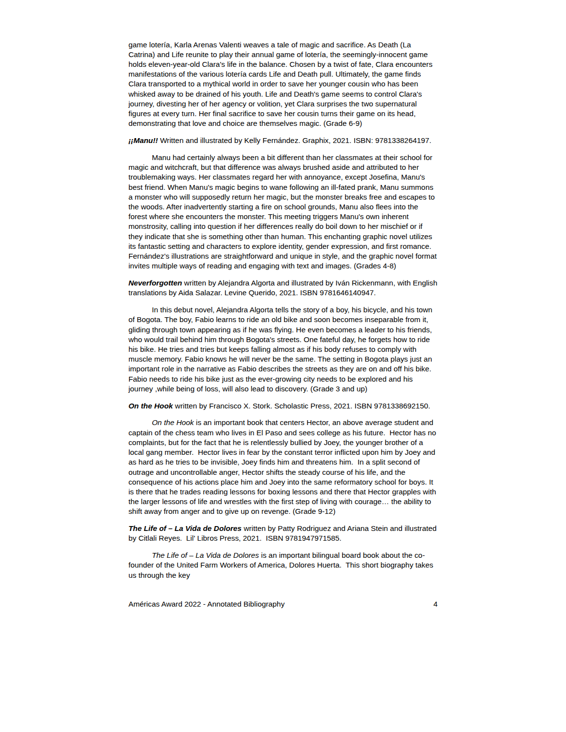game lotería, Karla Arenas Valenti weaves a tale of magic and sacrifice. As Death (La Catrina) and Life reunite to play their annual game of lotería, the seemingly-innocent game holds eleven-year-old Clara's life in the balance. Chosen by a twist of fate, Clara encounters manifestations of the various lotería cards Life and Death pull. Ultimately, the game finds Clara transported to a mythical world in order to save her younger cousin who has been whisked away to be drained of his youth. Life and Death's game seems to control Clara's journey, divesting her of her agency or volition, yet Clara surprises the two supernatural figures at every turn. Her final sacrifice to save her cousin turns their game on its head, demonstrating that love and choice are themselves magic. (Grade 6-9)
¡¡Manu!! Written and illustrated by Kelly Fernández. Graphix, 2021. ISBN: 9781338264197.
Manu had certainly always been a bit different than her classmates at their school for magic and witchcraft, but that difference was always brushed aside and attributed to her troublemaking ways. Her classmates regard her with annoyance, except Josefina, Manu's best friend. When Manu's magic begins to wane following an ill-fated prank, Manu summons a monster who will supposedly return her magic, but the monster breaks free and escapes to the woods. After inadvertently starting a fire on school grounds, Manu also flees into the forest where she encounters the monster. This meeting triggers Manu's own inherent monstrosity, calling into question if her differences really do boil down to her mischief or if they indicate that she is something other than human. This enchanting graphic novel utilizes its fantastic setting and characters to explore identity, gender expression, and first romance. Fernández's illustrations are straightforward and unique in style, and the graphic novel format invites multiple ways of reading and engaging with text and images. (Grades 4-8)
Neverforgotten written by Alejandra Algorta and illustrated by Iván Rickenmann, with English translations by Aida Salazar. Levine Querido, 2021. ISBN 9781646140947.
In this debut novel, Alejandra Algorta tells the story of a boy, his bicycle, and his town of Bogota. The boy, Fabio learns to ride an old bike and soon becomes inseparable from it, gliding through town appearing as if he was flying. He even becomes a leader to his friends, who would trail behind him through Bogota's streets. One fateful day, he forgets how to ride his bike. He tries and tries but keeps falling almost as if his body refuses to comply with muscle memory. Fabio knows he will never be the same. The setting in Bogota plays just an important role in the narrative as Fabio describes the streets as they are on and off his bike. Fabio needs to ride his bike just as the ever-growing city needs to be explored and his journey ,while being of loss, will also lead to discovery. (Grade 3 and up)
On the Hook written by Francisco X. Stork. Scholastic Press, 2021. ISBN 9781338692150.
On the Hook is an important book that centers Hector, an above average student and captain of the chess team who lives in El Paso and sees college as his future. Hector has no complaints, but for the fact that he is relentlessly bullied by Joey, the younger brother of a local gang member. Hector lives in fear by the constant terror inflicted upon him by Joey and as hard as he tries to be invisible, Joey finds him and threatens him. In a split second of outrage and uncontrollable anger, Hector shifts the steady course of his life, and the consequence of his actions place him and Joey into the same reformatory school for boys. It is there that he trades reading lessons for boxing lessons and there that Hector grapples with the larger lessons of life and wrestles with the first step of living with courage… the ability to shift away from anger and to give up on revenge. (Grade 9-12)
The Life of – La Vida de Dolores written by Patty Rodriguez and Ariana Stein and illustrated by Citlali Reyes. Lil' Libros Press, 2021. ISBN 9781947971585.
The Life of – La Vida de Dolores is an important bilingual board book about the co-founder of the United Farm Workers of America, Dolores Huerta. This short biography takes us through the key
Américas Award 2022 - Annotated Bibliography 4